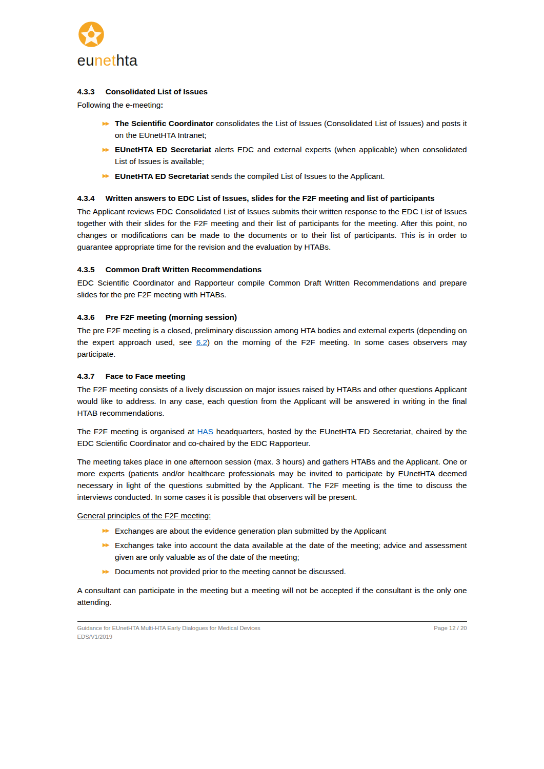eu net hta
4.3.3 Consolidated List of Issues
Following the e-meeting:
The Scientific Coordinator consolidates the List of Issues (Consolidated List of Issues) and posts it on the EUnetHTA Intranet;
EUnetHTA ED Secretariat alerts EDC and external experts (when applicable) when consolidated List of Issues is available;
EUnetHTA ED Secretariat sends the compiled List of Issues to the Applicant.
4.3.4 Written answers to EDC List of Issues, slides for the F2F meeting and list of participants
The Applicant reviews EDC Consolidated List of Issues submits their written response to the EDC List of Issues together with their slides for the F2F meeting and their list of participants for the meeting. After this point, no changes or modifications can be made to the documents or to their list of participants. This is in order to guarantee appropriate time for the revision and the evaluation by HTABs.
4.3.5 Common Draft Written Recommendations
EDC Scientific Coordinator and Rapporteur compile Common Draft Written Recommendations and prepare slides for the pre F2F meeting with HTABs.
4.3.6 Pre F2F meeting (morning session)
The pre F2F meeting is a closed, preliminary discussion among HTA bodies and external experts (depending on the expert approach used, see 6.2) on the morning of the F2F meeting. In some cases observers may participate.
4.3.7 Face to Face meeting
The F2F meeting consists of a lively discussion on major issues raised by HTABs and other questions Applicant would like to address. In any case, each question from the Applicant will be answered in writing in the final HTAB recommendations.
The F2F meeting is organised at HAS headquarters, hosted by the EUnetHTA ED Secretariat, chaired by the EDC Scientific Coordinator and co-chaired by the EDC Rapporteur.
The meeting takes place in one afternoon session (max. 3 hours) and gathers HTABs and the Applicant. One or more experts (patients and/or healthcare professionals may be invited to participate by EUnetHTA deemed necessary in light of the questions submitted by the Applicant. The F2F meeting is the time to discuss the interviews conducted. In some cases it is possible that observers will be present.
General principles of the F2F meeting:
Exchanges are about the evidence generation plan submitted by the Applicant
Exchanges take into account the data available at the date of the meeting; advice and assessment given are only valuable as of the date of the meeting;
Documents not provided prior to the meeting cannot be discussed.
A consultant can participate in the meeting but a meeting will not be accepted if the consultant is the only one attending.
Guidance for EUnetHTA Multi-HTA Early Dialogues for Medical Devices EDS/V1/2019
Page 12 / 20